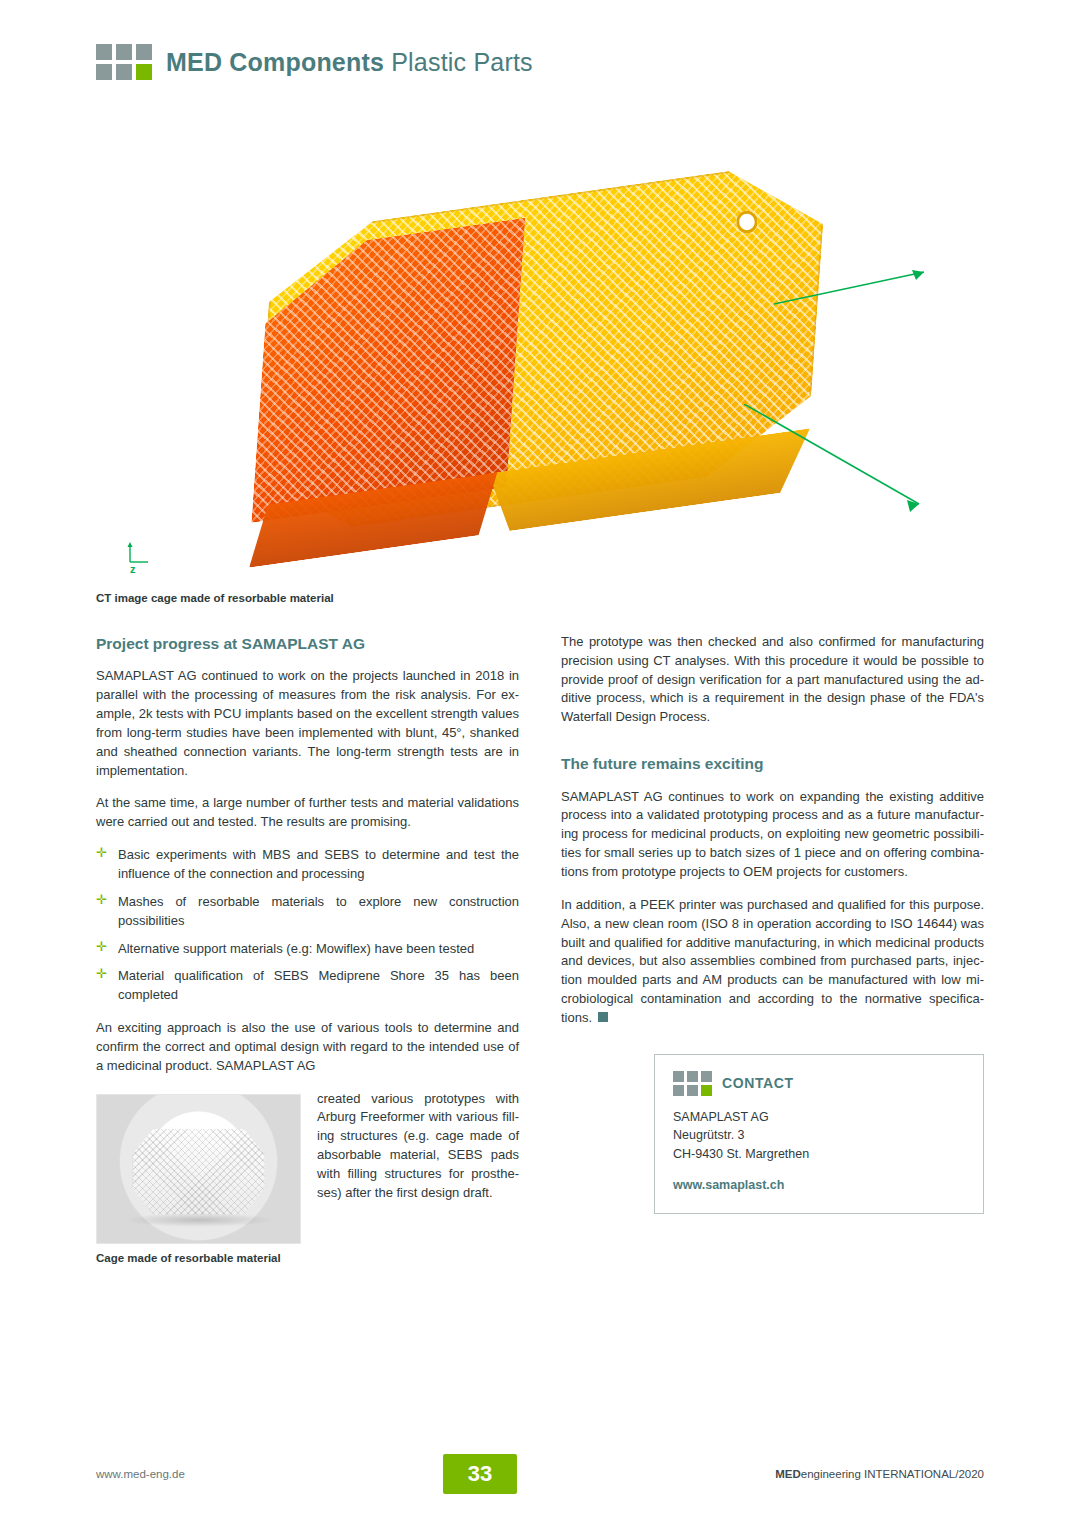MED Components Plastic Parts
z
CT image cage made of resorbable material
Project progress at SAMAPLAST AG
SAMAPLAST AG continued to work on the projects launched in 2018 in parallel with the processing of measures from the risk analysis. For example, 2k tests with PCU implants based on the excellent strength values from long-term studies have been implemented with blunt, 45°, shanked and sheathed connection variants. The long-term strength tests are in implementation.
At the same time, a large number of further tests and material validations were carried out and tested. The results are promising.
Basic experiments with MBS and SEBS to determine and test the influence of the connection and processing
Mashes of resorbable materials to explore new construction possibilities
Alternative support materials (e.g: Mowiflex) have been tested
Material qualification of SEBS Mediprene Shore 35 has been completed
An exciting approach is also the use of various tools to determine and confirm the correct and optimal design with regard to the intended use of a medicinal product. SAMAPLAST AG
Cage made of resorbable material
created various prototypes with Arburg Freeformer with various filling structures (e.g. cage made of absorbable material, SEBS pads with filling structures for prostheses) after the first design draft.
The prototype was then checked and also confirmed for manufacturing precision using CT analyses. With this procedure it would be possible to provide proof of design verification for a part manufactured using the additive process, which is a requirement in the design phase of the FDA's Waterfall Design Process.
The future remains exciting
SAMAPLAST AG continues to work on expanding the existing additive process into a validated prototyping process and as a future manufacturing process for medicinal products, on exploiting new geometric possibilities for small series up to batch sizes of 1 piece and on offering combinations from prototype projects to OEM projects for customers.
In addition, a PEEK printer was purchased and qualified for this purpose. Also, a new clean room (ISO 8 in operation according to ISO 14644) was built and qualified for additive manufacturing, in which medicinal products and devices, but also assemblies combined from purchased parts, injection moulded parts and AM products can be manufactured with low microbiological contamination and according to the normative specifications.
Contact
SAMAPLAST AG
Neugrütstr. 3
CH-9430 St. Margrethen www.samaplast.ch
www.med-eng.de
33
MEDengineering INTERNATIONAL/2020